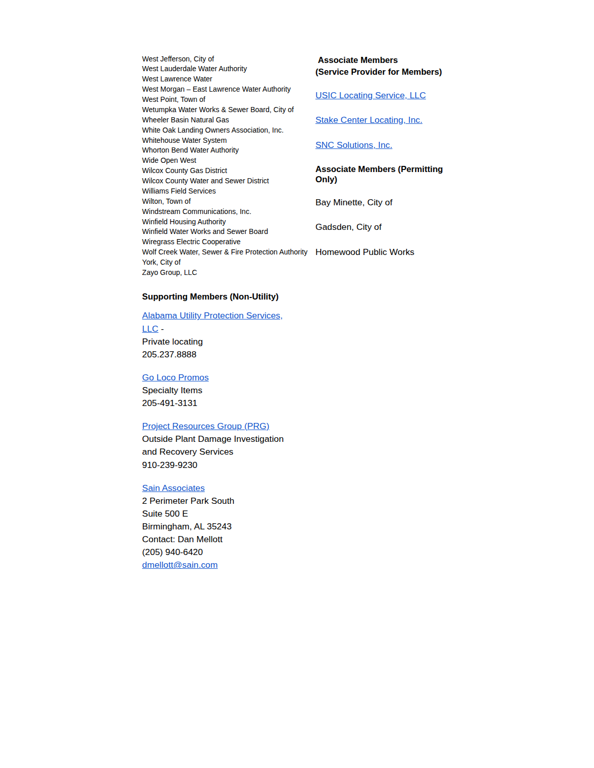West Jefferson, City of
West Lauderdale Water Authority
West Lawrence Water
West Morgan – East Lawrence Water Authority
West Point, Town of
Wetumpka Water Works & Sewer Board, City of
Wheeler Basin Natural Gas
White Oak Landing Owners Association, Inc.
Whitehouse Water System
Whorton Bend Water Authority
Wide Open West
Wilcox County Gas District
Wilcox County Water and Sewer District
Williams Field Services
Wilton, Town of
Windstream Communications, Inc.
Winfield Housing Authority
Winfield Water Works and Sewer Board
Wiregrass Electric Cooperative
Wolf Creek Water, Sewer & Fire Protection Authority
York, City of
Zayo Group, LLC
Supporting Members (Non-Utility)
Alabama Utility Protection Services, LLC -
Private locating
205.237.8888
Go Loco Promos
Specialty Items
205-491-3131
Project Resources Group (PRG)
Outside Plant Damage Investigation and Recovery Services
910-239-9230
Sain Associates
2 Perimeter Park South
Suite 500 E
Birmingham, AL 35243
Contact: Dan Mellott
(205) 940-6420
dmellott@sain.com
Associate Members
(Service Provider for Members)
USIC Locating Service, LLC
Stake Center Locating, Inc.
SNC Solutions, Inc.
Associate Members (Permitting Only)
Bay Minette, City of
Gadsden, City of
Homewood Public Works